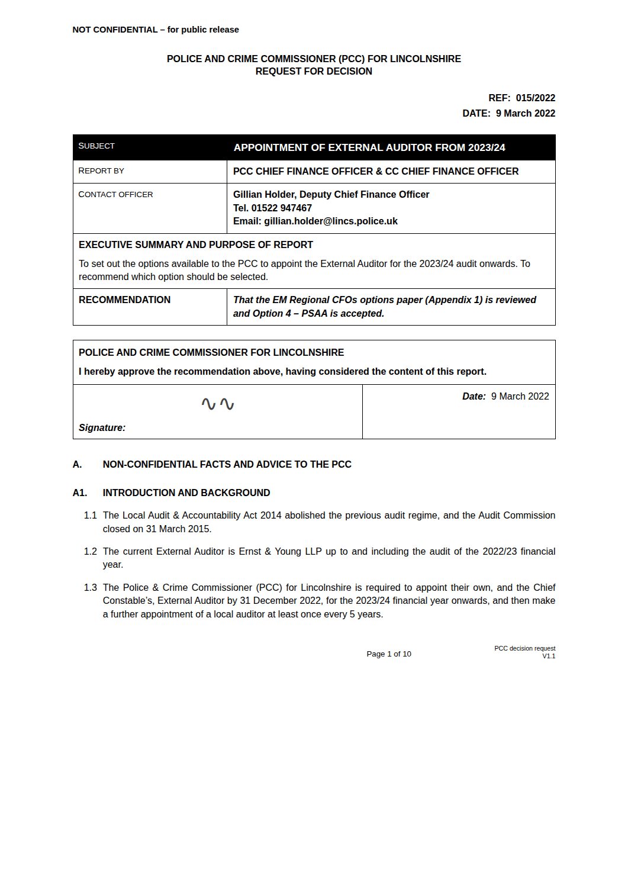NOT CONFIDENTIAL – for public release
POLICE AND CRIME COMMISSIONER (PCC) FOR LINCOLNSHIRE
REQUEST FOR DECISION
REF: 015/2022
DATE: 9 March 2022
| S UBJECT | APPOINTMENT OF EXTERNAL AUDITOR FROM 2023/24 |
| R EPORT BY | PCC CHIEF FINANCE OFFICER & CC CHIEF FINANCE OFFICER |
| C ONTACT OFFICER | Gillian Holder, Deputy Chief Finance Officer Tel. 01522 947467 Email: gillian.holder@lincs.police.uk |
| EXECUTIVE SUMMARY AND PURPOSE OF REPORT To set out the options available to the PCC to appoint the External Auditor for the 2023/24 audit onwards. To recommend which option should be selected. |
| RECOMMENDATION | That the EM Regional CFOs options paper (Appendix 1) is reviewed and Option 4 – PSAA is accepted. |
| POLICE AND CRIME COMMISSIONER FOR LINCOLNSHIRE I hereby approve the recommendation above, having considered the content of this report. |
| ∿∿ Signature: | Date: 9 March 2022 |
A. NON-CONFIDENTIAL FACTS AND ADVICE TO THE PCC
A1. INTRODUCTION AND BACKGROUND
1.1 The Local Audit & Accountability Act 2014 abolished the previous audit regime, and the Audit Commission closed on 31 March 2015.
1.2 The current External Auditor is Ernst & Young LLP up to and including the audit of the 2022/23 financial year.
1.3 The Police & Crime Commissioner (PCC) for Lincolnshire is required to appoint their own, and the Chief Constable’s, External Auditor by 31 December 2022, for the 2023/24 financial year onwards, and then make a further appointment of a local auditor at least once every 5 years.
Page 1 of 10
PCC decision request
V1.1